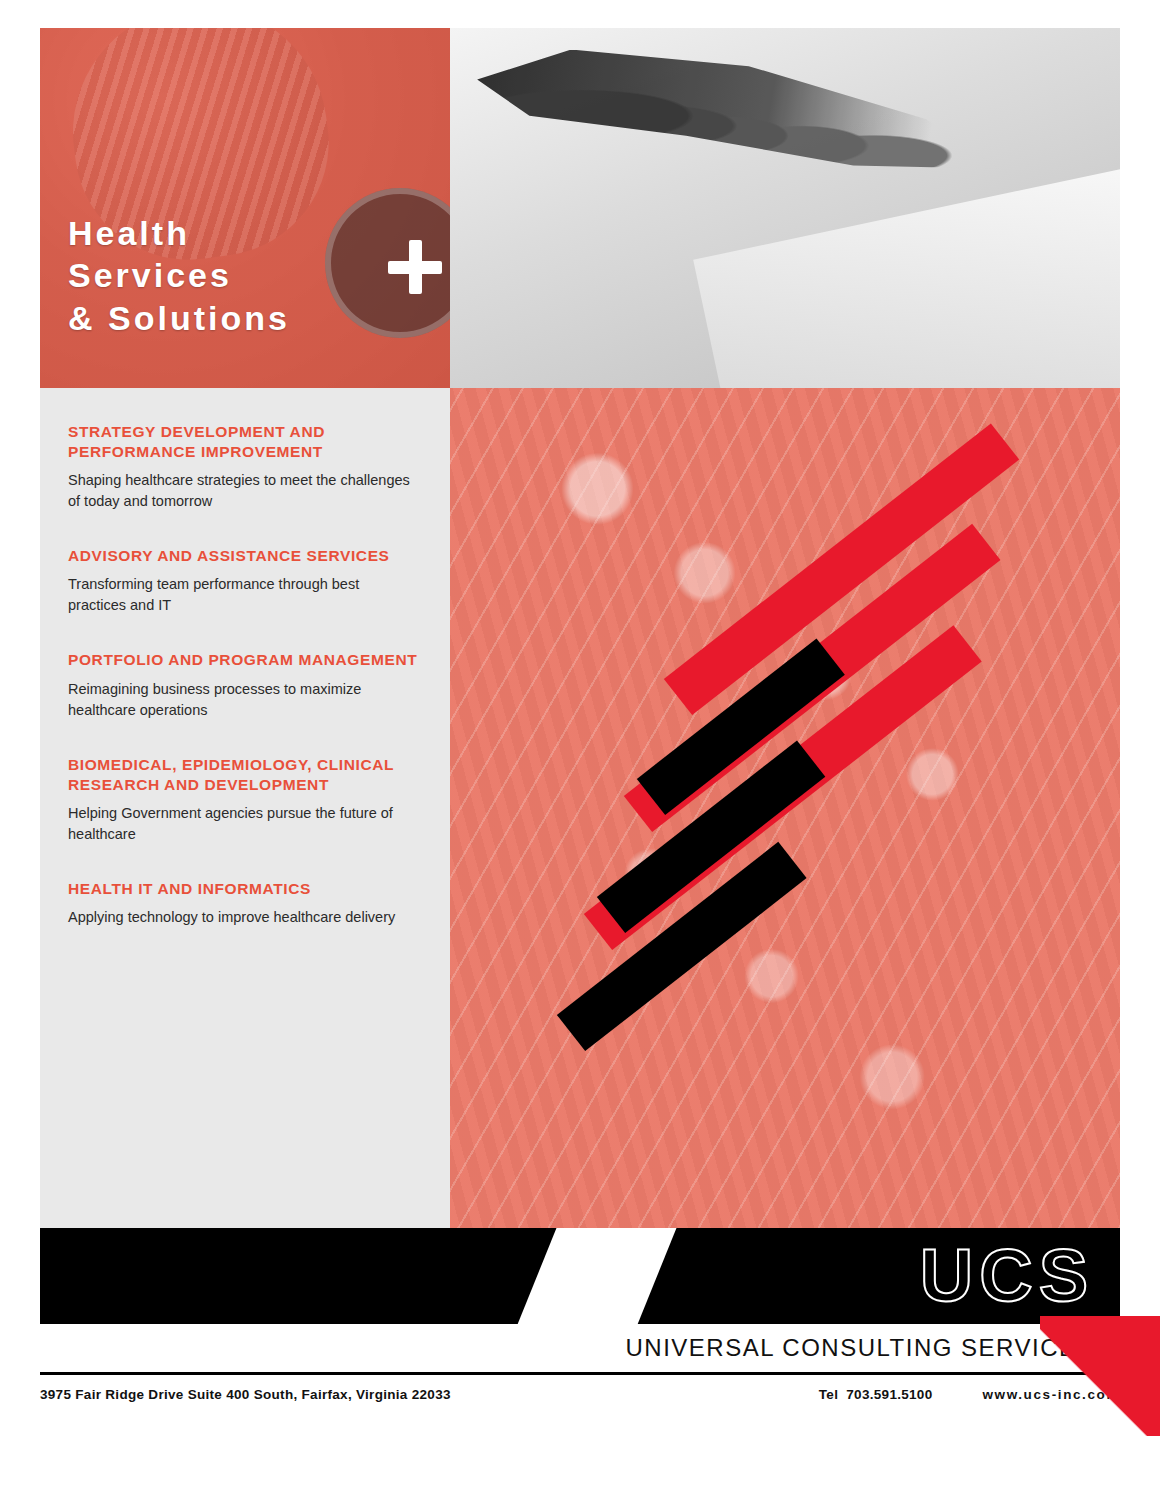Health
Services
& Solutions
Strategy Development and Performance Improvement
Shaping healthcare strategies to meet the challenges of today and tomorrow
Advisory and Assistance Services
Transforming team performance through best practices and IT
Portfolio and Program Management
Reimagining business processes to maximize healthcare operations
Biomedical, Epidemiology, Clinical Research and Development
Helping Government agencies pursue the future of healthcare
Health IT and Informatics
Applying technology to improve healthcare delivery
UCS
UNIVERSAL CONSULTING SERVICES
3975 Fair Ridge Drive Suite 400 South, Fairfax, Virginia 22033 Tel 703.591.5100 www.ucs-inc.com